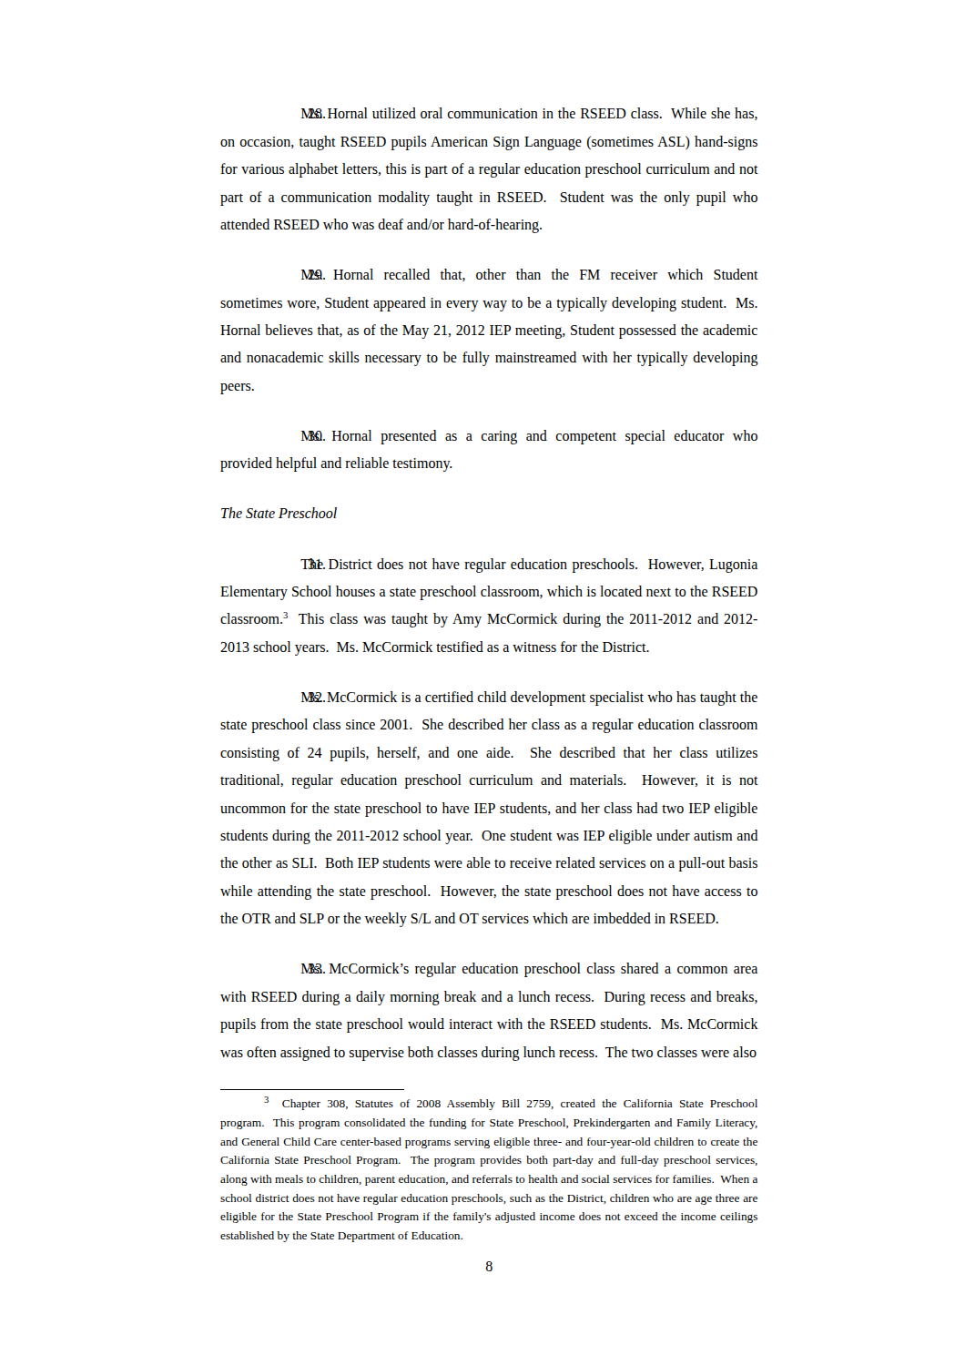28. Ms. Hornal utilized oral communication in the RSEED class. While she has, on occasion, taught RSEED pupils American Sign Language (sometimes ASL) hand-signs for various alphabet letters, this is part of a regular education preschool curriculum and not part of a communication modality taught in RSEED. Student was the only pupil who attended RSEED who was deaf and/or hard-of-hearing.
29. Ms. Hornal recalled that, other than the FM receiver which Student sometimes wore, Student appeared in every way to be a typically developing student. Ms. Hornal believes that, as of the May 21, 2012 IEP meeting, Student possessed the academic and nonacademic skills necessary to be fully mainstreamed with her typically developing peers.
30. Ms. Hornal presented as a caring and competent special educator who provided helpful and reliable testimony.
The State Preschool
31. The District does not have regular education preschools. However, Lugonia Elementary School houses a state preschool classroom, which is located next to the RSEED classroom.3 This class was taught by Amy McCormick during the 2011-2012 and 2012-2013 school years. Ms. McCormick testified as a witness for the District.
32. Ms. McCormick is a certified child development specialist who has taught the state preschool class since 2001. She described her class as a regular education classroom consisting of 24 pupils, herself, and one aide. She described that her class utilizes traditional, regular education preschool curriculum and materials. However, it is not uncommon for the state preschool to have IEP students, and her class had two IEP eligible students during the 2011-2012 school year. One student was IEP eligible under autism and the other as SLI. Both IEP students were able to receive related services on a pull-out basis while attending the state preschool. However, the state preschool does not have access to the OTR and SLP or the weekly S/L and OT services which are imbedded in RSEED.
33. Ms. McCormick’s regular education preschool class shared a common area with RSEED during a daily morning break and a lunch recess. During recess and breaks, pupils from the state preschool would interact with the RSEED students. Ms. McCormick was often assigned to supervise both classes during lunch recess. The two classes were also
3 Chapter 308, Statutes of 2008 Assembly Bill 2759, created the California State Preschool program. This program consolidated the funding for State Preschool, Prekindergarten and Family Literacy, and General Child Care center-based programs serving eligible three- and four-year-old children to create the California State Preschool Program. The program provides both part-day and full-day preschool services, along with meals to children, parent education, and referrals to health and social services for families. When a school district does not have regular education preschools, such as the District, children who are age three are eligible for the State Preschool Program if the family's adjusted income does not exceed the income ceilings established by the State Department of Education.
8